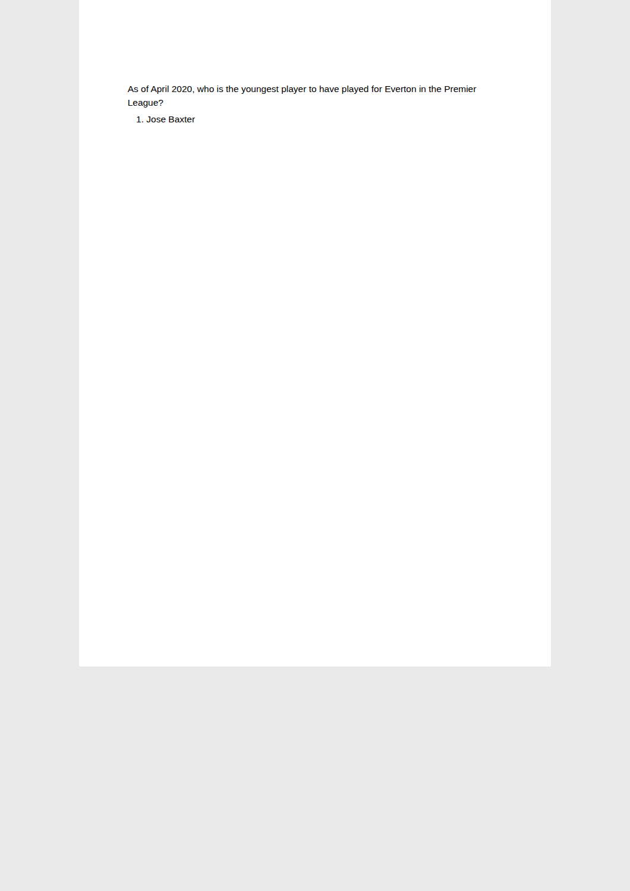As of April 2020, who is the youngest player to have played for Everton in the Premier League?
Jose Baxter